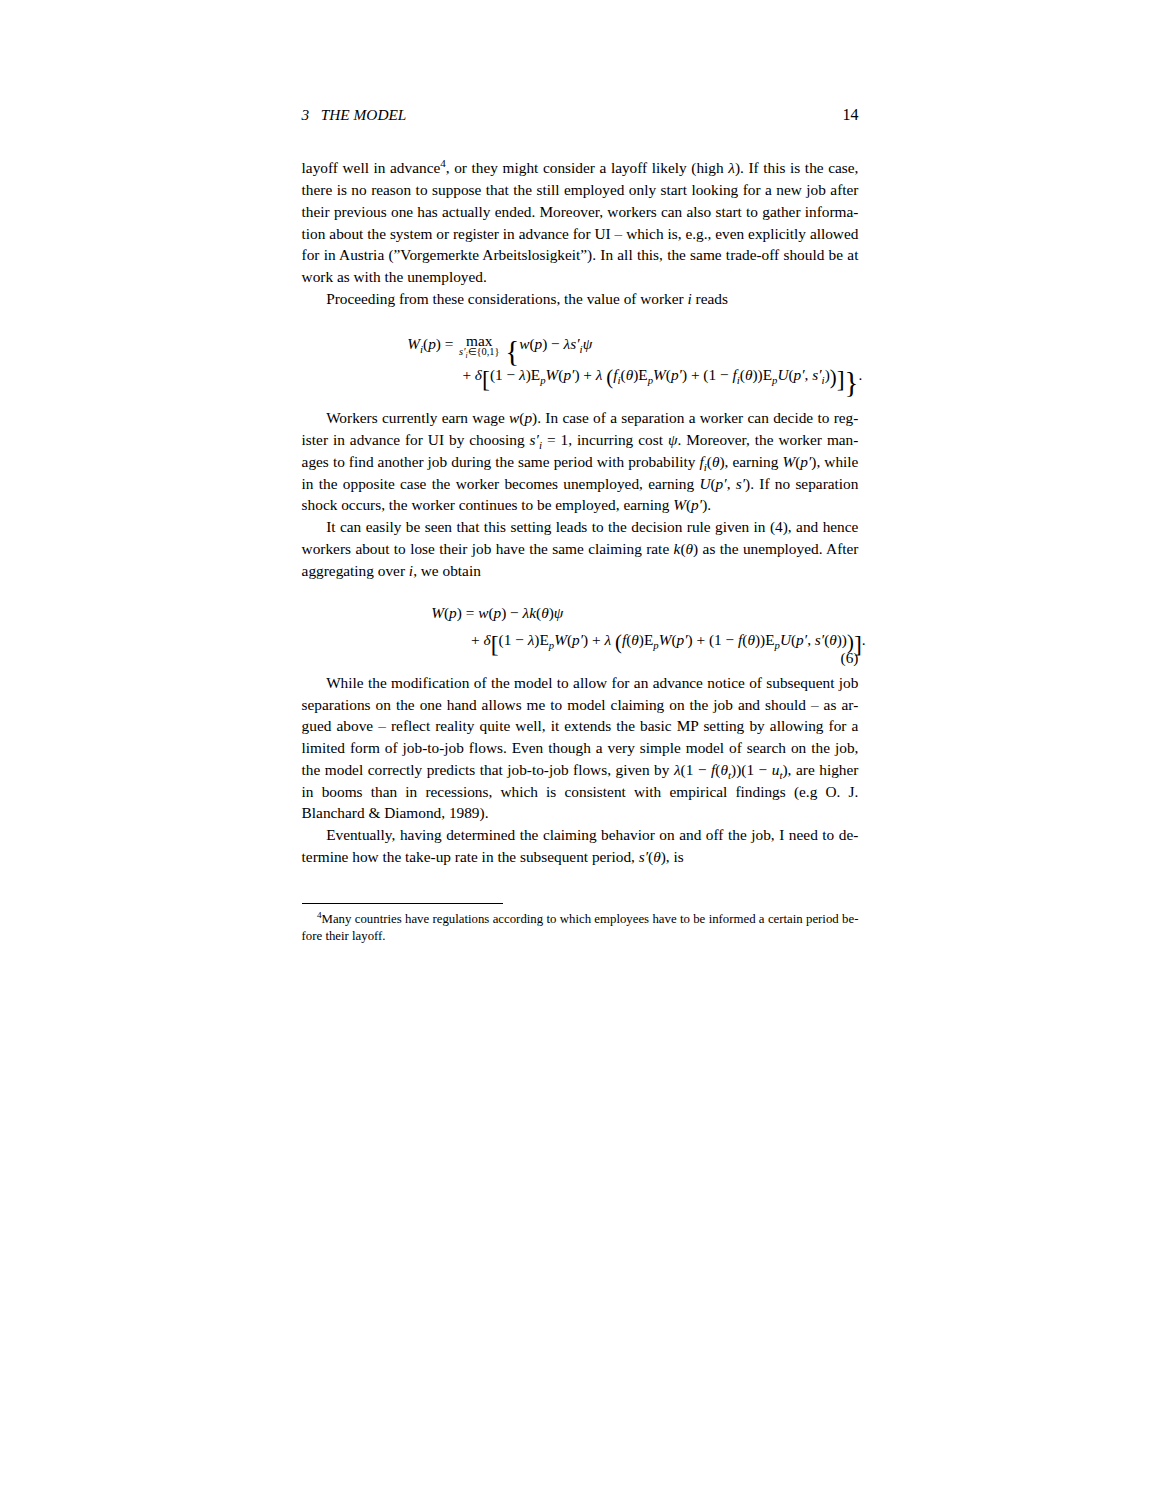3 THE MODEL 14
layoff well in advance4, or they might consider a layoff likely (high λ). If this is the case, there is no reason to suppose that the still employed only start looking for a new job after their previous one has actually ended. Moreover, workers can also start to gather information about the system or register in advance for UI – which is, e.g., even explicitly allowed for in Austria (”Vorgemerkte Arbeitslosigkeit”). In all this, the same trade-off should be at work as with the unemployed.
Proceeding from these considerations, the value of worker i reads
Wi(p) = max s′i∈{0,1} {w(p) − λs′iψ
+ δ[(1 − λ)EpW(p′) + λ (fi(θ)EpW(p′) + (1 − fi(θ))EpU(p′, s′i))]}.
Workers currently earn wage w(p). In case of a separation a worker can decide to register in advance for UI by choosing s′i = 1, incurring cost ψ. Moreover, the worker manages to find another job during the same period with probability fi(θ), earning W(p′), while in the opposite case the worker becomes unemployed, earning U(p′, s′). If no separation shock occurs, the worker continues to be employed, earning W(p′).
It can easily be seen that this setting leads to the decision rule given in (4), and hence workers about to lose their job have the same claiming rate k(θ) as the unemployed. After aggregating over i, we obtain
W(p) = w(p) − λk(θ)ψ
+ δ[(1 − λ)EpW(p′) + λ (f(θ)EpW(p′) + (1 − f(θ))EpU(p′, s′(θ)))].(6)
While the modification of the model to allow for an advance notice of subsequent job separations on the one hand allows me to model claiming on the job and should – as argued above – reflect reality quite well, it extends the basic MP setting by allowing for a limited form of job-to-job flows. Even though a very simple model of search on the job, the model correctly predicts that job-to-job flows, given by λ(1 − f(θt))(1 − ut), are higher in booms than in recessions, which is consistent with empirical findings (e.g O. J. Blanchard & Diamond, 1989).
Eventually, having determined the claiming behavior on and off the job, I need to determine how the take-up rate in the subsequent period, s′(θ), is
4Many countries have regulations according to which employees have to be informed a certain period before their layoff.